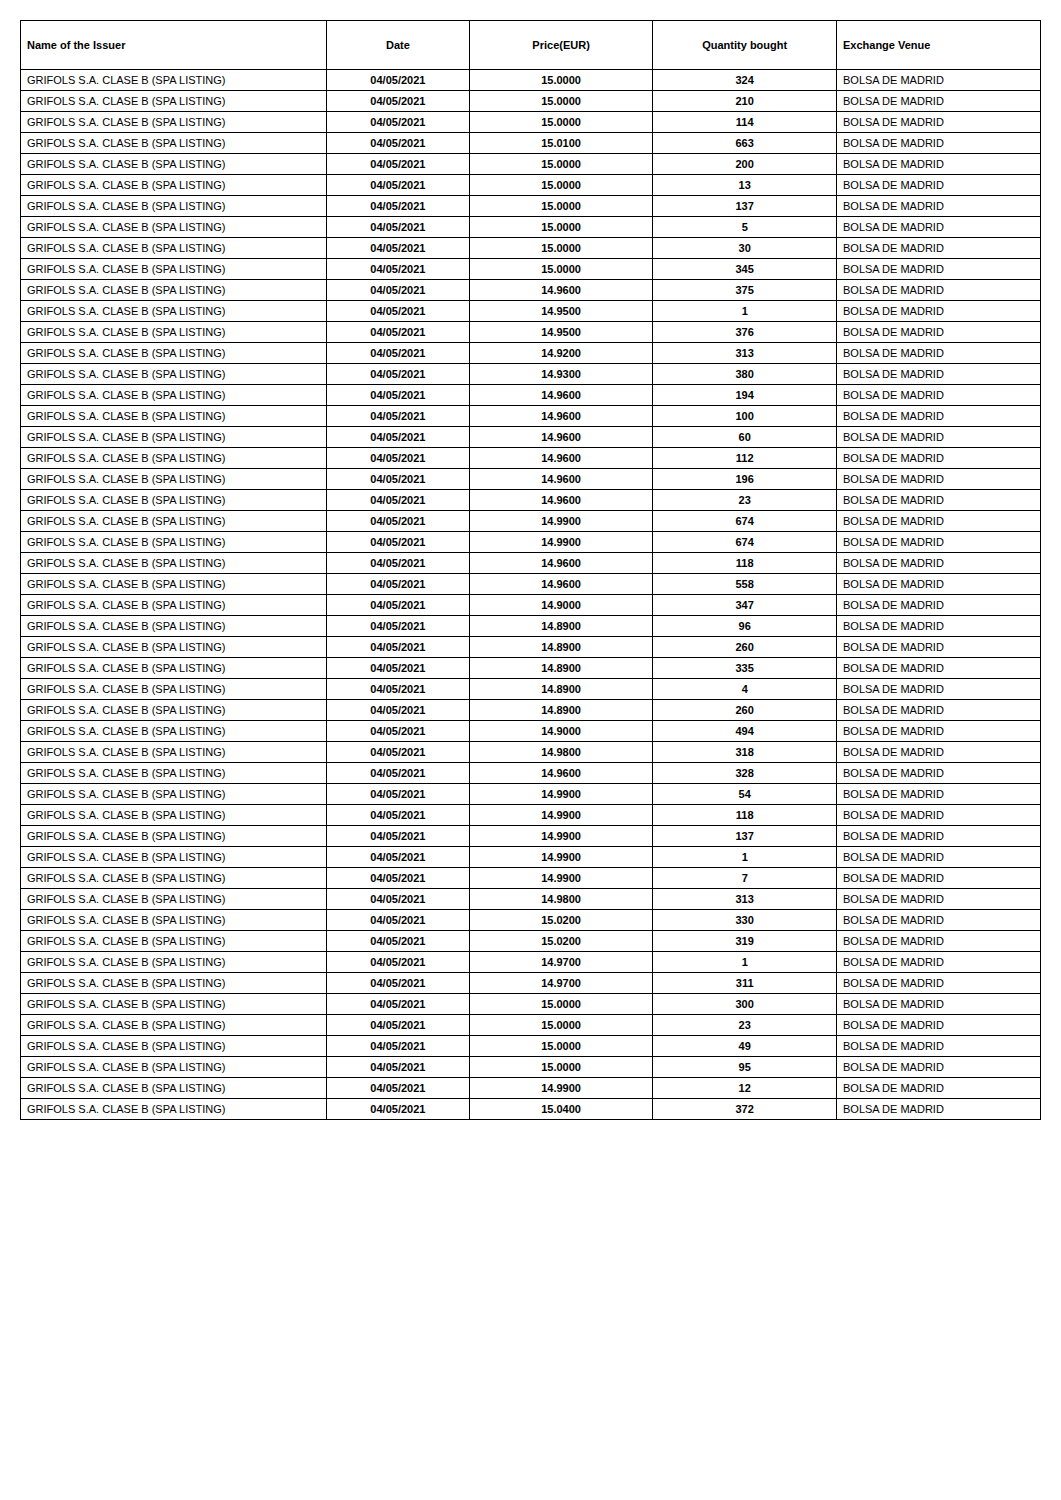| Name of the Issuer | Date | Price(EUR) | Quantity bought | Exchange Venue |
| --- | --- | --- | --- | --- |
| GRIFOLS S.A. CLASE B (SPA LISTING) | 04/05/2021 | 15.0000 | 324 | BOLSA DE MADRID |
| GRIFOLS S.A. CLASE B (SPA LISTING) | 04/05/2021 | 15.0000 | 210 | BOLSA DE MADRID |
| GRIFOLS S.A. CLASE B (SPA LISTING) | 04/05/2021 | 15.0000 | 114 | BOLSA DE MADRID |
| GRIFOLS S.A. CLASE B (SPA LISTING) | 04/05/2021 | 15.0100 | 663 | BOLSA DE MADRID |
| GRIFOLS S.A. CLASE B (SPA LISTING) | 04/05/2021 | 15.0000 | 200 | BOLSA DE MADRID |
| GRIFOLS S.A. CLASE B (SPA LISTING) | 04/05/2021 | 15.0000 | 13 | BOLSA DE MADRID |
| GRIFOLS S.A. CLASE B (SPA LISTING) | 04/05/2021 | 15.0000 | 137 | BOLSA DE MADRID |
| GRIFOLS S.A. CLASE B (SPA LISTING) | 04/05/2021 | 15.0000 | 5 | BOLSA DE MADRID |
| GRIFOLS S.A. CLASE B (SPA LISTING) | 04/05/2021 | 15.0000 | 30 | BOLSA DE MADRID |
| GRIFOLS S.A. CLASE B (SPA LISTING) | 04/05/2021 | 15.0000 | 345 | BOLSA DE MADRID |
| GRIFOLS S.A. CLASE B (SPA LISTING) | 04/05/2021 | 14.9600 | 375 | BOLSA DE MADRID |
| GRIFOLS S.A. CLASE B (SPA LISTING) | 04/05/2021 | 14.9500 | 1 | BOLSA DE MADRID |
| GRIFOLS S.A. CLASE B (SPA LISTING) | 04/05/2021 | 14.9500 | 376 | BOLSA DE MADRID |
| GRIFOLS S.A. CLASE B (SPA LISTING) | 04/05/2021 | 14.9200 | 313 | BOLSA DE MADRID |
| GRIFOLS S.A. CLASE B (SPA LISTING) | 04/05/2021 | 14.9300 | 380 | BOLSA DE MADRID |
| GRIFOLS S.A. CLASE B (SPA LISTING) | 04/05/2021 | 14.9600 | 194 | BOLSA DE MADRID |
| GRIFOLS S.A. CLASE B (SPA LISTING) | 04/05/2021 | 14.9600 | 100 | BOLSA DE MADRID |
| GRIFOLS S.A. CLASE B (SPA LISTING) | 04/05/2021 | 14.9600 | 60 | BOLSA DE MADRID |
| GRIFOLS S.A. CLASE B (SPA LISTING) | 04/05/2021 | 14.9600 | 112 | BOLSA DE MADRID |
| GRIFOLS S.A. CLASE B (SPA LISTING) | 04/05/2021 | 14.9600 | 196 | BOLSA DE MADRID |
| GRIFOLS S.A. CLASE B (SPA LISTING) | 04/05/2021 | 14.9600 | 23 | BOLSA DE MADRID |
| GRIFOLS S.A. CLASE B (SPA LISTING) | 04/05/2021 | 14.9900 | 674 | BOLSA DE MADRID |
| GRIFOLS S.A. CLASE B (SPA LISTING) | 04/05/2021 | 14.9900 | 674 | BOLSA DE MADRID |
| GRIFOLS S.A. CLASE B (SPA LISTING) | 04/05/2021 | 14.9600 | 118 | BOLSA DE MADRID |
| GRIFOLS S.A. CLASE B (SPA LISTING) | 04/05/2021 | 14.9600 | 558 | BOLSA DE MADRID |
| GRIFOLS S.A. CLASE B (SPA LISTING) | 04/05/2021 | 14.9000 | 347 | BOLSA DE MADRID |
| GRIFOLS S.A. CLASE B (SPA LISTING) | 04/05/2021 | 14.8900 | 96 | BOLSA DE MADRID |
| GRIFOLS S.A. CLASE B (SPA LISTING) | 04/05/2021 | 14.8900 | 260 | BOLSA DE MADRID |
| GRIFOLS S.A. CLASE B (SPA LISTING) | 04/05/2021 | 14.8900 | 335 | BOLSA DE MADRID |
| GRIFOLS S.A. CLASE B (SPA LISTING) | 04/05/2021 | 14.8900 | 4 | BOLSA DE MADRID |
| GRIFOLS S.A. CLASE B (SPA LISTING) | 04/05/2021 | 14.8900 | 260 | BOLSA DE MADRID |
| GRIFOLS S.A. CLASE B (SPA LISTING) | 04/05/2021 | 14.9000 | 494 | BOLSA DE MADRID |
| GRIFOLS S.A. CLASE B (SPA LISTING) | 04/05/2021 | 14.9800 | 318 | BOLSA DE MADRID |
| GRIFOLS S.A. CLASE B (SPA LISTING) | 04/05/2021 | 14.9600 | 328 | BOLSA DE MADRID |
| GRIFOLS S.A. CLASE B (SPA LISTING) | 04/05/2021 | 14.9900 | 54 | BOLSA DE MADRID |
| GRIFOLS S.A. CLASE B (SPA LISTING) | 04/05/2021 | 14.9900 | 118 | BOLSA DE MADRID |
| GRIFOLS S.A. CLASE B (SPA LISTING) | 04/05/2021 | 14.9900 | 137 | BOLSA DE MADRID |
| GRIFOLS S.A. CLASE B (SPA LISTING) | 04/05/2021 | 14.9900 | 1 | BOLSA DE MADRID |
| GRIFOLS S.A. CLASE B (SPA LISTING) | 04/05/2021 | 14.9900 | 7 | BOLSA DE MADRID |
| GRIFOLS S.A. CLASE B (SPA LISTING) | 04/05/2021 | 14.9800 | 313 | BOLSA DE MADRID |
| GRIFOLS S.A. CLASE B (SPA LISTING) | 04/05/2021 | 15.0200 | 330 | BOLSA DE MADRID |
| GRIFOLS S.A. CLASE B (SPA LISTING) | 04/05/2021 | 15.0200 | 319 | BOLSA DE MADRID |
| GRIFOLS S.A. CLASE B (SPA LISTING) | 04/05/2021 | 14.9700 | 1 | BOLSA DE MADRID |
| GRIFOLS S.A. CLASE B (SPA LISTING) | 04/05/2021 | 14.9700 | 311 | BOLSA DE MADRID |
| GRIFOLS S.A. CLASE B (SPA LISTING) | 04/05/2021 | 15.0000 | 300 | BOLSA DE MADRID |
| GRIFOLS S.A. CLASE B (SPA LISTING) | 04/05/2021 | 15.0000 | 23 | BOLSA DE MADRID |
| GRIFOLS S.A. CLASE B (SPA LISTING) | 04/05/2021 | 15.0000 | 49 | BOLSA DE MADRID |
| GRIFOLS S.A. CLASE B (SPA LISTING) | 04/05/2021 | 15.0000 | 95 | BOLSA DE MADRID |
| GRIFOLS S.A. CLASE B (SPA LISTING) | 04/05/2021 | 14.9900 | 12 | BOLSA DE MADRID |
| GRIFOLS S.A. CLASE B (SPA LISTING) | 04/05/2021 | 15.0400 | 372 | BOLSA DE MADRID |